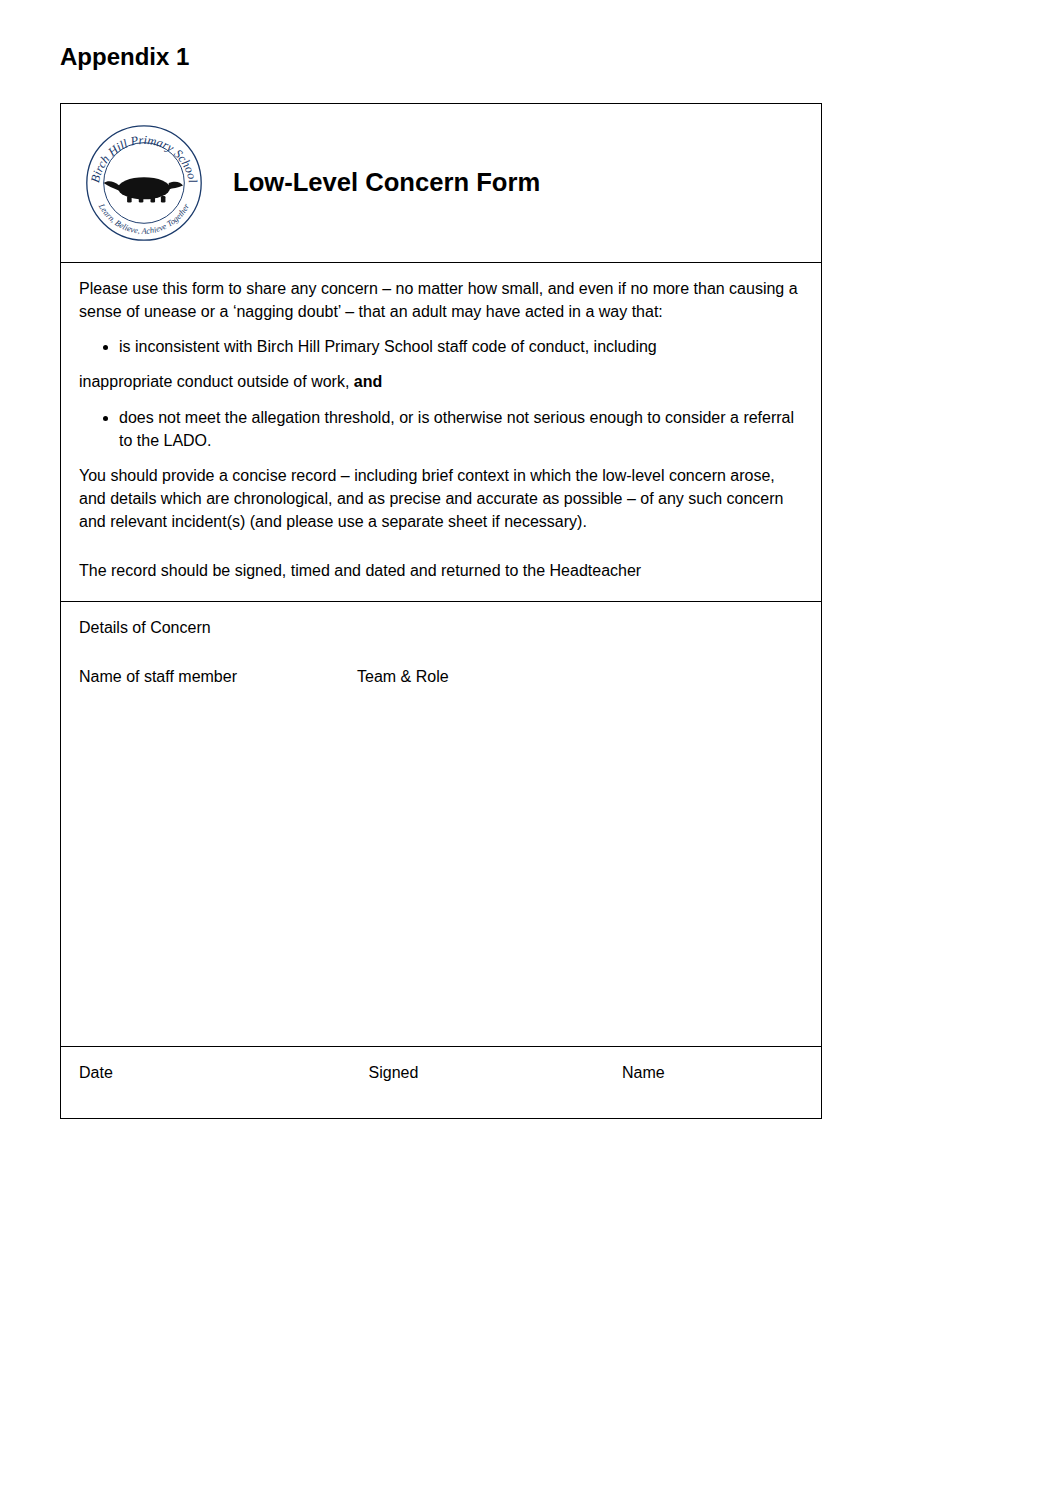Appendix 1
Birch Hill Primary School Learn, Believe, Achieve Together
Low-Level Concern Form
Please use this form to share any concern – no matter how small, and even if no more than causing a sense of unease or a ‘nagging doubt’ – that an adult may have acted in a way that:
is inconsistent with Birch Hill Primary School staff code of conduct, including
inappropriate conduct outside of work, and
does not meet the allegation threshold, or is otherwise not serious enough to consider a referral to the LADO.
You should provide a concise record – including brief context in which the low-level concern arose, and details which are chronological, and as precise and accurate as possible – of any such concern and relevant incident(s) (and please use a separate sheet if necessary).
The record should be signed, timed and dated and returned to the Headteacher
Details of Concern
Name of staff member Team & Role
Date Signed Name